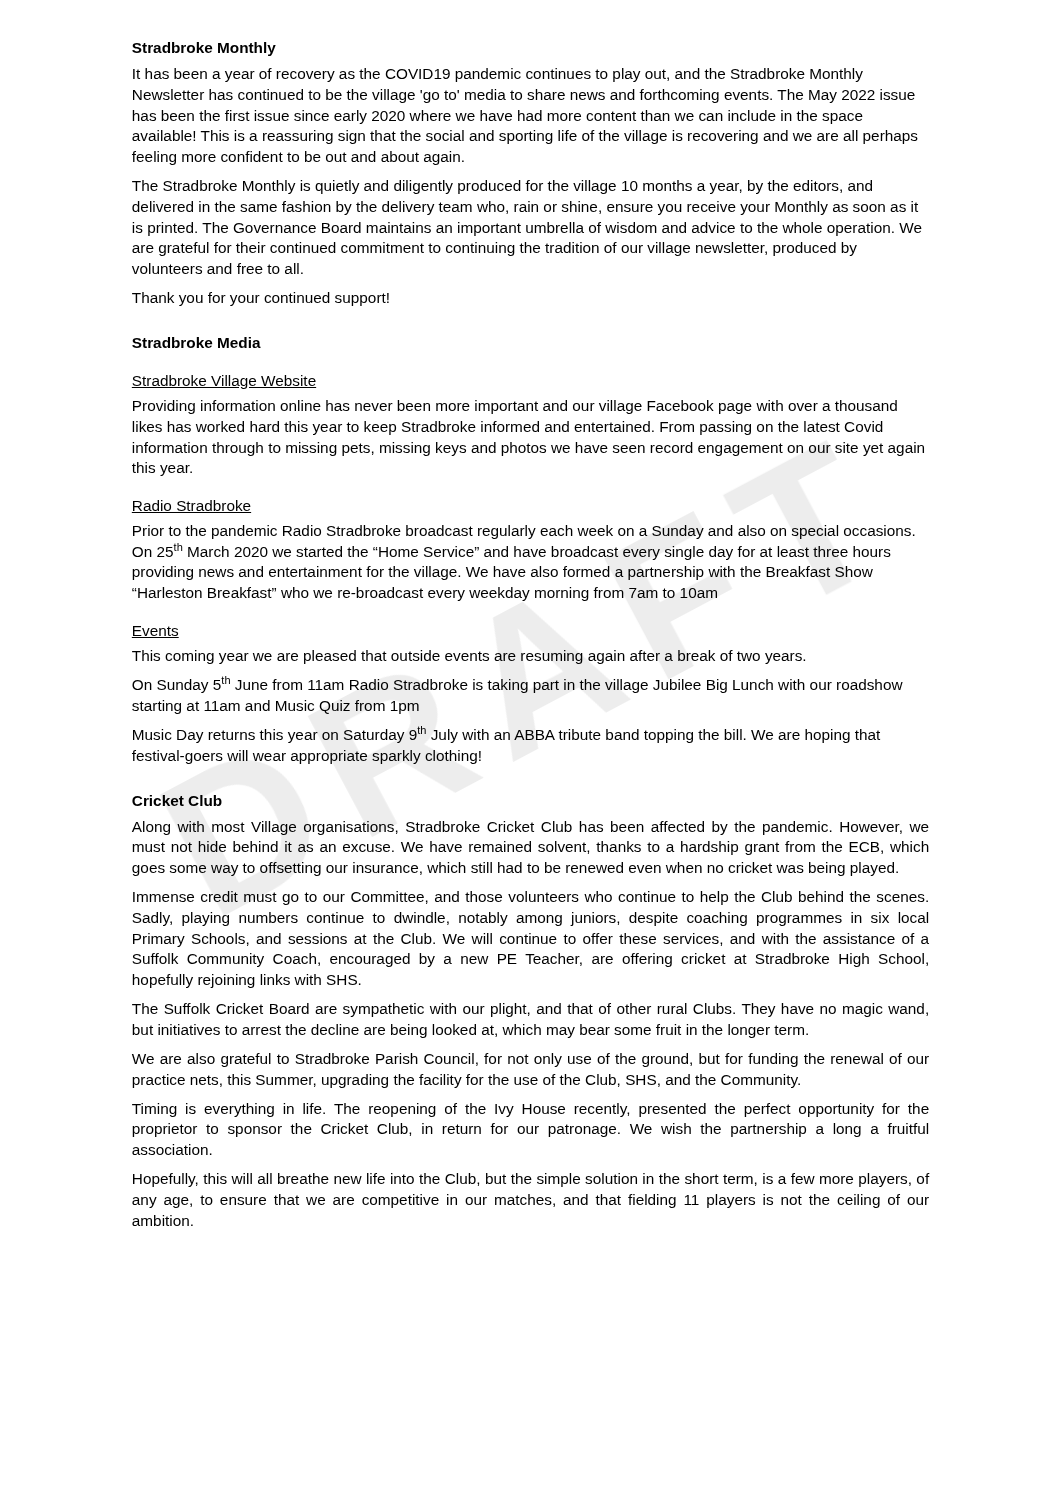Stradbroke Monthly
It has been a year of recovery as the COVID19 pandemic continues to play out, and the Stradbroke Monthly Newsletter has continued to be the village 'go to' media to share news and forthcoming events. The May 2022 issue has been the first issue since early 2020 where we have had more content than we can include in the space available! This is a reassuring sign that the social and sporting life of the village is recovering and we are all perhaps feeling more confident to be out and about again.
The Stradbroke Monthly is quietly and diligently produced for the village 10 months a year, by the editors, and delivered in the same fashion by the delivery team who, rain or shine, ensure you receive your Monthly as soon as it is printed. The Governance Board maintains an important umbrella of wisdom and advice to the whole operation. We are grateful for their continued commitment to continuing the tradition of our village newsletter, produced by volunteers and free to all.
Thank you for your continued support!
Stradbroke Media
Stradbroke Village Website
Providing information online has never been more important and our village Facebook page with over a thousand likes has worked hard this year to keep Stradbroke informed and entertained. From passing on the latest Covid information through to missing pets, missing keys and photos we have seen record engagement on our site yet again this year.
Radio Stradbroke
Prior to the pandemic Radio Stradbroke broadcast regularly each week on a Sunday and also on special occasions. On 25th March 2020 we started the “Home Service” and have broadcast every single day for at least three hours providing news and entertainment for the village. We have also formed a partnership with the Breakfast Show “Harleston Breakfast” who we re-broadcast every weekday morning from 7am to 10am
Events
This coming year we are pleased that outside events are resuming again after a break of two years.
On Sunday 5th June from 11am Radio Stradbroke is taking part in the village Jubilee Big Lunch with our roadshow starting at 11am and Music Quiz from 1pm
Music Day returns this year on Saturday 9th July with an ABBA tribute band topping the bill. We are hoping that festival-goers will wear appropriate sparkly clothing!
Cricket Club
Along with most Village organisations, Stradbroke Cricket Club has been affected by the pandemic. However, we must not hide behind it as an excuse. We have remained solvent, thanks to a hardship grant from the ECB, which goes some way to offsetting our insurance, which still had to be renewed even when no cricket was being played.
Immense credit must go to our Committee, and those volunteers who continue to help the Club behind the scenes. Sadly, playing numbers continue to dwindle, notably among juniors, despite coaching programmes in six local Primary Schools, and sessions at the Club. We will continue to offer these services, and with the assistance of a Suffolk Community Coach, encouraged by a new PE Teacher, are offering cricket at Stradbroke High School, hopefully rejoining links with SHS.
The Suffolk Cricket Board are sympathetic with our plight, and that of other rural Clubs. They have no magic wand, but initiatives to arrest the decline are being looked at, which may bear some fruit in the longer term.
We are also grateful to Stradbroke Parish Council, for not only use of the ground, but for funding the renewal of our practice nets, this Summer, upgrading the facility for the use of the Club, SHS, and the Community.
Timing is everything in life. The reopening of the Ivy House recently, presented the perfect opportunity for the proprietor to sponsor the Cricket Club, in return for our patronage. We wish the partnership a long a fruitful association.
Hopefully, this will all breathe new life into the Club, but the simple solution in the short term, is a few more players, of any age, to ensure that we are competitive in our matches, and that fielding 11 players is not the ceiling of our ambition.